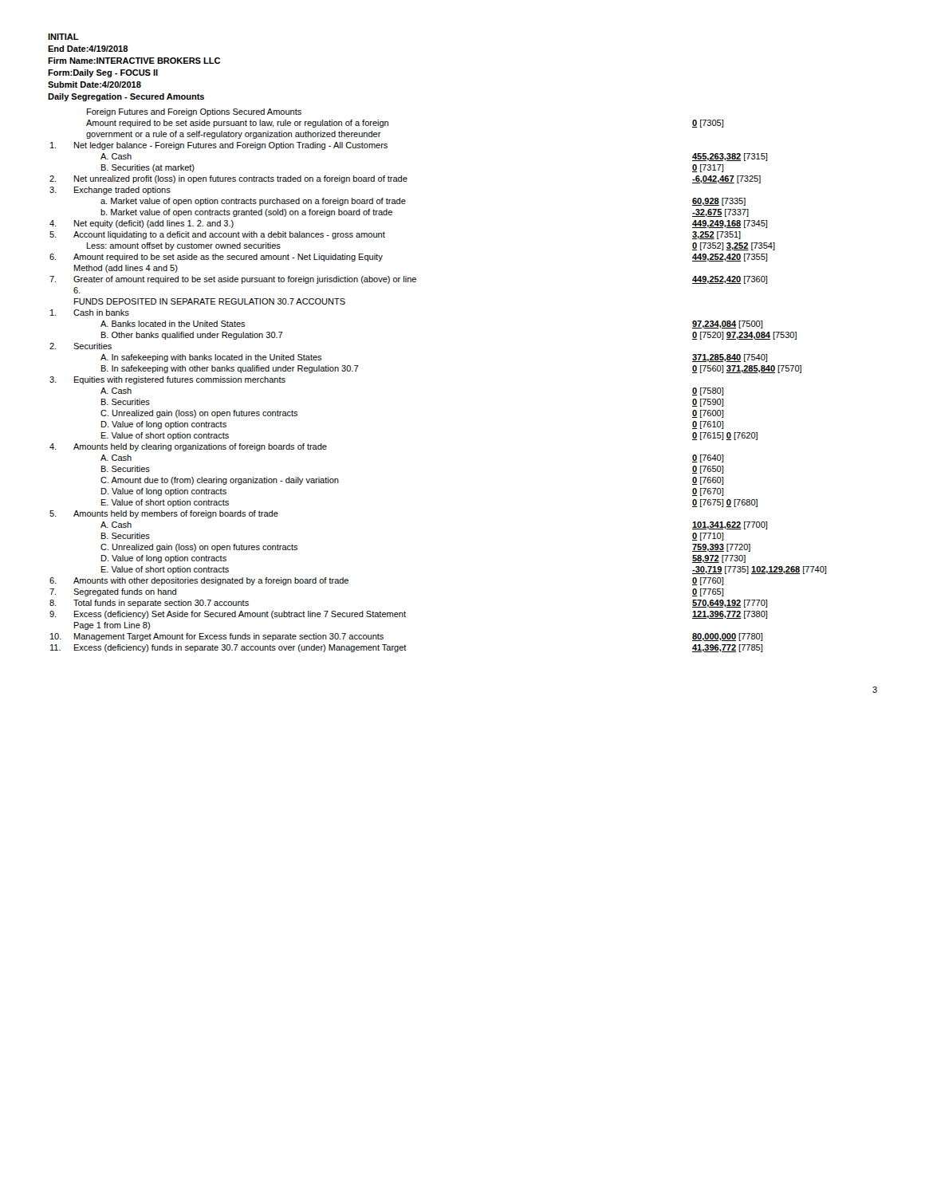INITIAL
End Date:4/19/2018
Firm Name:INTERACTIVE BROKERS LLC
Form:Daily Seg - FOCUS II
Submit Date:4/20/2018
Daily Segregation - Secured Amounts
| | Foreign Futures and Foreign Options Secured Amounts | |
| | Amount required to be set aside pursuant to law, rule or regulation of a foreign | 0 [7305] |
| | government or a rule of a self-regulatory organization authorized thereunder | |
| 1. | Net ledger balance - Foreign Futures and Foreign Option Trading - All Customers | |
| | A. Cash | 455,263,382 [7315] |
| | B. Securities (at market) | 0 [7317] |
| 2. | Net unrealized profit (loss) in open futures contracts traded on a foreign board of trade | -6,042,467 [7325] |
| 3. | Exchange traded options | |
| | a. Market value of open option contracts purchased on a foreign board of trade | 60,928 [7335] |
| | b. Market value of open contracts granted (sold) on a foreign board of trade | -32,675 [7337] |
| 4. | Net equity (deficit) (add lines 1. 2. and 3.) | 449,249,168 [7345] |
| 5. | Account liquidating to a deficit and account with a debit balances - gross amount | 3,252 [7351] |
| | Less: amount offset by customer owned securities | 0 [7352] 3,252 [7354] |
| 6. | Amount required to be set aside as the secured amount - Net Liquidating Equity | 449,252,420 [7355] |
| | Method (add lines 4 and 5) | |
| 7. | Greater of amount required to be set aside pursuant to foreign jurisdiction (above) or line | 449,252,420 [7360] |
| | 6. | |
| | FUNDS DEPOSITED IN SEPARATE REGULATION 30.7 ACCOUNTS | |
| 1. | Cash in banks | |
| | A. Banks located in the United States | 97,234,084 [7500] |
| | B. Other banks qualified under Regulation 30.7 | 0 [7520] 97,234,084 [7530] |
| 2. | Securities | |
| | A. In safekeeping with banks located in the United States | 371,285,840 [7540] |
| | B. In safekeeping with other banks qualified under Regulation 30.7 | 0 [7560] 371,285,840 [7570] |
| 3. | Equities with registered futures commission merchants | |
| | A. Cash | 0 [7580] |
| | B. Securities | 0 [7590] |
| | C. Unrealized gain (loss) on open futures contracts | 0 [7600] |
| | D. Value of long option contracts | 0 [7610] |
| | E. Value of short option contracts | 0 [7615] 0 [7620] |
| 4. | Amounts held by clearing organizations of foreign boards of trade | |
| | A. Cash | 0 [7640] |
| | B. Securities | 0 [7650] |
| | C. Amount due to (from) clearing organization - daily variation | 0 [7660] |
| | D. Value of long option contracts | 0 [7670] |
| | E. Value of short option contracts | 0 [7675] 0 [7680] |
| 5. | Amounts held by members of foreign boards of trade | |
| | A. Cash | 101,341,622 [7700] |
| | B. Securities | 0 [7710] |
| | C. Unrealized gain (loss) on open futures contracts | 759,393 [7720] |
| | D. Value of long option contracts | 58,972 [7730] |
| | E. Value of short option contracts | -30,719 [7735] 102,129,268 [7740] |
| 6. | Amounts with other depositories designated by a foreign board of trade | 0 [7760] |
| 7. | Segregated funds on hand | 0 [7765] |
| 8. | Total funds in separate section 30.7 accounts | 570,649,192 [7770] |
| 9. | Excess (deficiency) Set Aside for Secured Amount (subtract line 7 Secured Statement | 121,396,772 [7380] |
| | Page 1 from Line 8) | |
| 10. | Management Target Amount for Excess funds in separate section 30.7 accounts | 80,000,000 [7780] |
| 11. | Excess (deficiency) funds in separate 30.7 accounts over (under) Management Target | 41,396,772 [7785] |
3